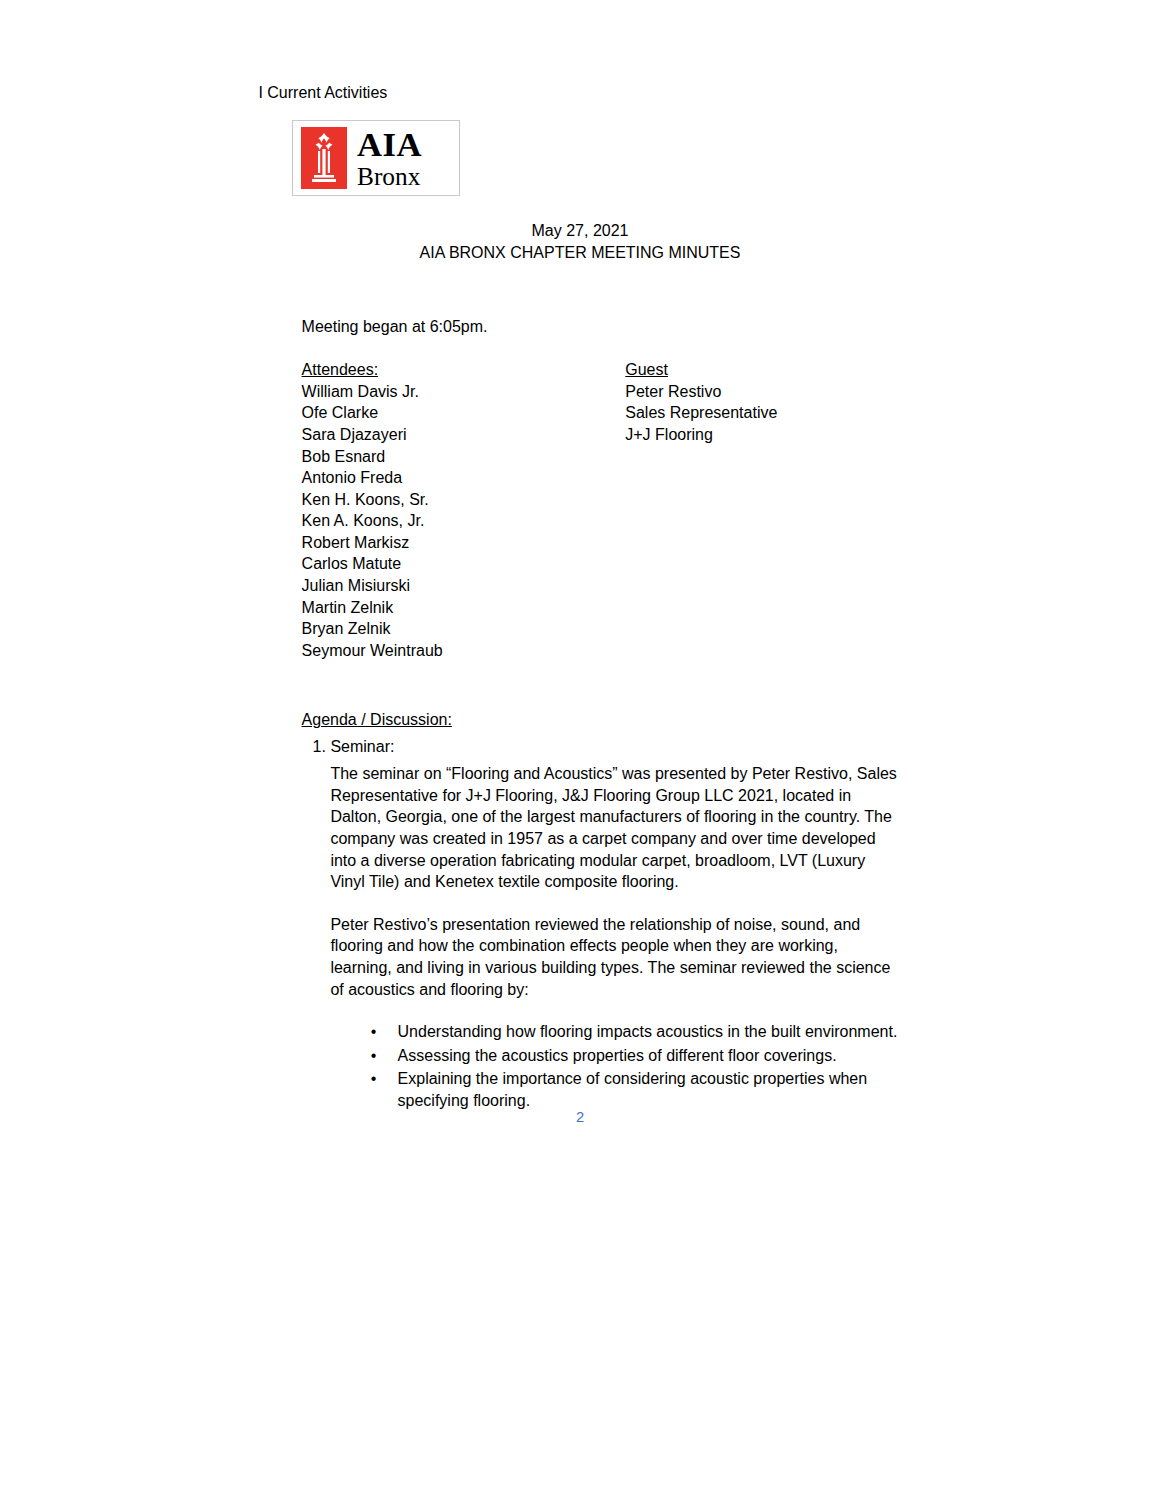I Current Activities
AIA Bronx
May 27, 2021
AIA BRONX CHAPTER MEETING MINUTES
Meeting began at 6:05pm.
| Attendees: William Davis Jr. Ofe Clarke Sara Djazayeri Bob Esnard Antonio Freda Ken H. Koons, Sr. Ken A. Koons, Jr. Robert Markisz Carlos Matute Julian Misiurski Martin Zelnik Bryan Zelnik Seymour Weintraub | Guest Peter Restivo Sales Representative J+J Flooring |
Agenda / Discussion:
Seminar:
The seminar on “Flooring and Acoustics” was presented by Peter Restivo, Sales Representative for J+J Flooring, J&J Flooring Group LLC 2021, located in Dalton, Georgia, one of the largest manufacturers of flooring in the country. The company was created in 1957 as a carpet company and over time developed into a diverse operation fabricating modular carpet, broadloom, LVT (Luxury Vinyl Tile) and Kenetex textile composite flooring.
Peter Restivo’s presentation reviewed the relationship of noise, sound, and flooring and how the combination effects people when they are working, learning, and living in various building types. The seminar reviewed the science of acoustics and flooring by:
Understanding how flooring impacts acoustics in the built environment.
Assessing the acoustics properties of different floor coverings.
Explaining the importance of considering acoustic properties when specifying flooring.
2